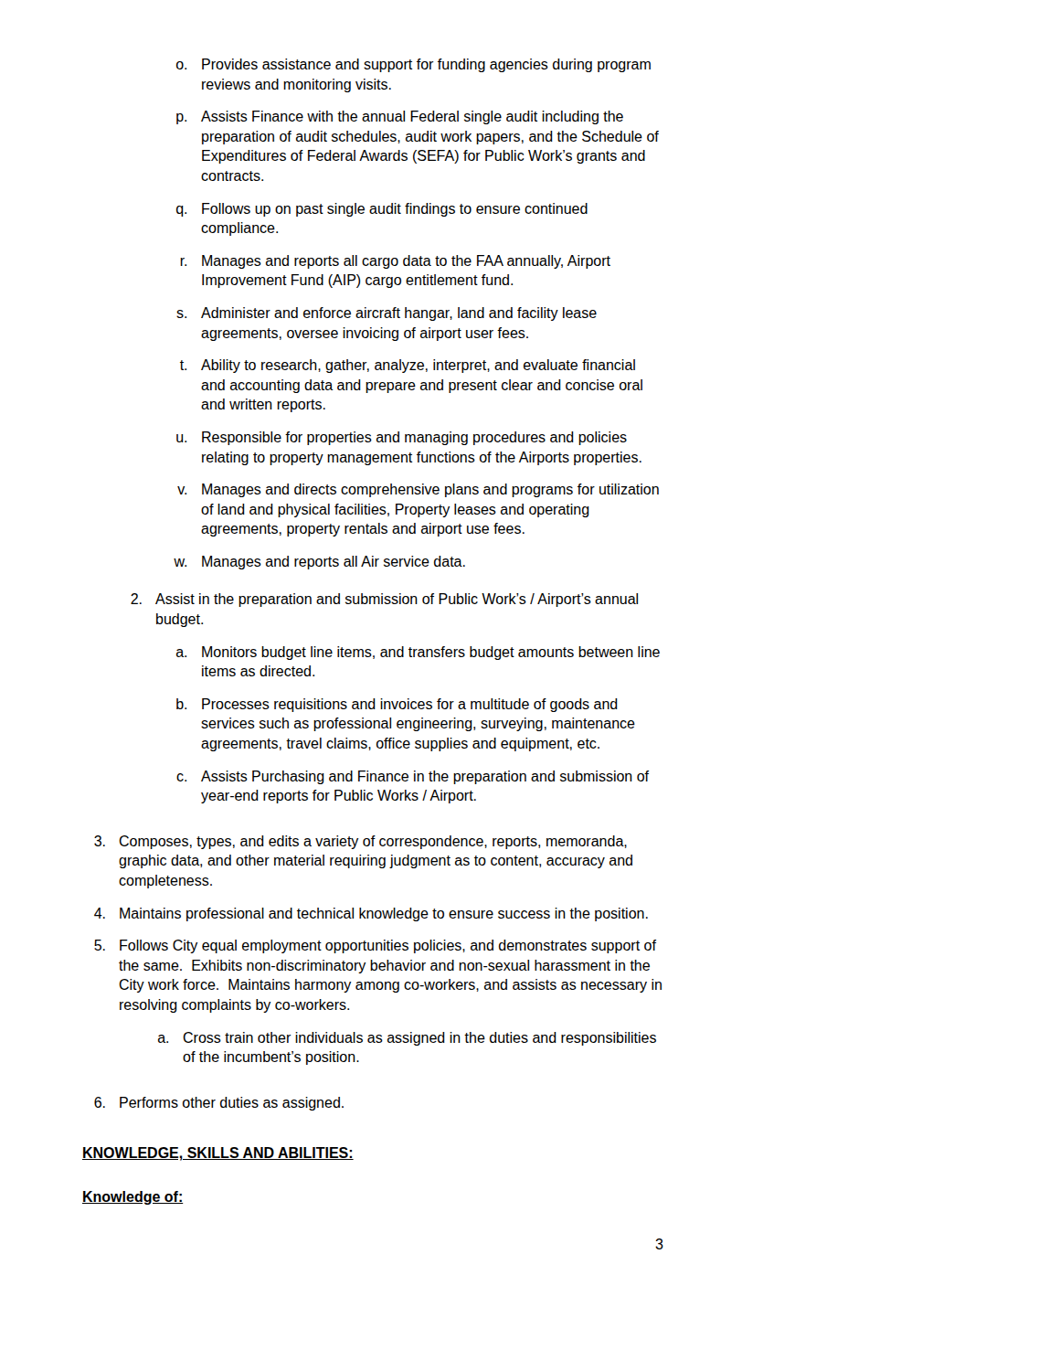Provides assistance and support for funding agencies during program reviews and monitoring visits.
Assists Finance with the annual Federal single audit including the preparation of audit schedules, audit work papers, and the Schedule of Expenditures of Federal Awards (SEFA) for Public Work’s grants and contracts.
Follows up on past single audit findings to ensure continued compliance.
Manages and reports all cargo data to the FAA annually, Airport Improvement Fund (AIP) cargo entitlement fund.
Administer and enforce aircraft hangar, land and facility lease agreements, oversee invoicing of airport user fees.
Ability to research, gather, analyze, interpret, and evaluate financial and accounting data and prepare and present clear and concise oral and written reports.
Responsible for properties and managing procedures and policies relating to property management functions of the Airports properties.
Manages and directs comprehensive plans and programs for utilization of land and physical facilities, Property leases and operating agreements, property rentals and airport use fees.
Manages and reports all Air service data.
2.
Assist in the preparation and submission of Public Work’s / Airport’s annual budget.
Monitors budget line items, and transfers budget amounts between line items as directed.
Processes requisitions and invoices for a multitude of goods and services such as professional engineering, surveying, maintenance agreements, travel claims, office supplies and equipment, etc.
Assists Purchasing and Finance in the preparation and submission of year-end reports for Public Works / Airport.
3.
Composes, types, and edits a variety of correspondence, reports, memoranda, graphic data, and other material requiring judgment as to content, accuracy and completeness.
4.
Maintains professional and technical knowledge to ensure success in the position.
5.
Follows City equal employment opportunities policies, and demonstrates support of the same. Exhibits non-discriminatory behavior and non-sexual harassment in the City work force. Maintains harmony among co-workers, and assists as necessary in resolving complaints by co-workers.
Cross train other individuals as assigned in the duties and responsibilities of the incumbent’s position.
6.
Performs other duties as assigned.
KNOWLEDGE, SKILLS AND ABILITIES:
Knowledge of:
3